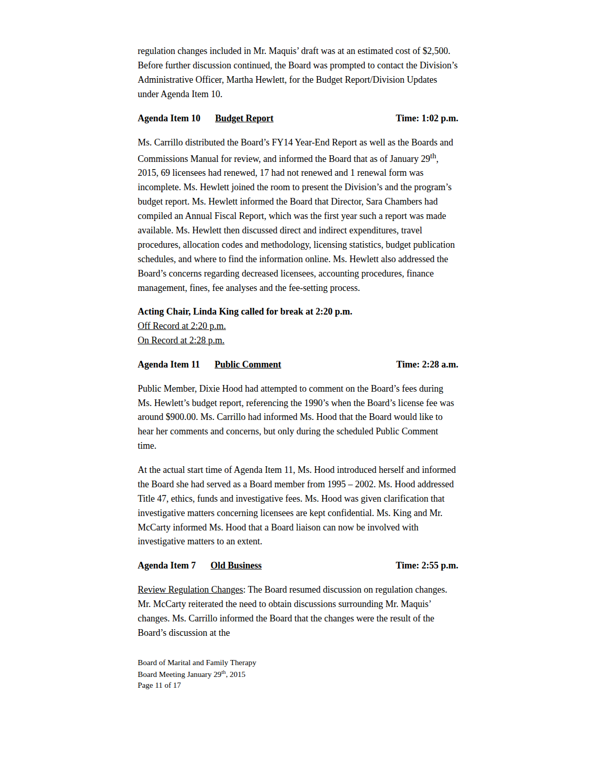regulation changes included in Mr. Maquis’ draft was at an estimated cost of $2,500. Before further discussion continued, the Board was prompted to contact the Division’s Administrative Officer, Martha Hewlett, for the Budget Report/Division Updates under Agenda Item 10.
Agenda Item 10 Budget Report Time: 1:02 p.m.
Ms. Carrillo distributed the Board’s FY14 Year-End Report as well as the Boards and Commissions Manual for review, and informed the Board that as of January 29th, 2015, 69 licensees had renewed, 17 had not renewed and 1 renewal form was incomplete. Ms. Hewlett joined the room to present the Division’s and the program’s budget report. Ms. Hewlett informed the Board that Director, Sara Chambers had compiled an Annual Fiscal Report, which was the first year such a report was made available. Ms. Hewlett then discussed direct and indirect expenditures, travel procedures, allocation codes and methodology, licensing statistics, budget publication schedules, and where to find the information online. Ms. Hewlett also addressed the Board’s concerns regarding decreased licensees, accounting procedures, finance management, fines, fee analyses and the fee-setting process.
Acting Chair, Linda King called for break at 2:20 p.m.
Off Record at 2:20 p.m.
On Record at 2:28 p.m.
Agenda Item 11 Public Comment Time: 2:28 a.m.
Public Member, Dixie Hood had attempted to comment on the Board’s fees during Ms. Hewlett’s budget report, referencing the 1990’s when the Board’s license fee was around $900.00. Ms. Carrillo had informed Ms. Hood that the Board would like to hear her comments and concerns, but only during the scheduled Public Comment time.
At the actual start time of Agenda Item 11, Ms. Hood introduced herself and informed the Board she had served as a Board member from 1995 – 2002. Ms. Hood addressed Title 47, ethics, funds and investigative fees. Ms. Hood was given clarification that investigative matters concerning licensees are kept confidential. Ms. King and Mr. McCarty informed Ms. Hood that a Board liaison can now be involved with investigative matters to an extent.
Agenda Item 7 Old Business Time: 2:55 p.m.
Review Regulation Changes: The Board resumed discussion on regulation changes. Mr. McCarty reiterated the need to obtain discussions surrounding Mr. Maquis’ changes. Ms. Carrillo informed the Board that the changes were the result of the Board’s discussion at the
Board of Marital and Family Therapy
Board Meeting January 29th, 2015
Page 11 of 17